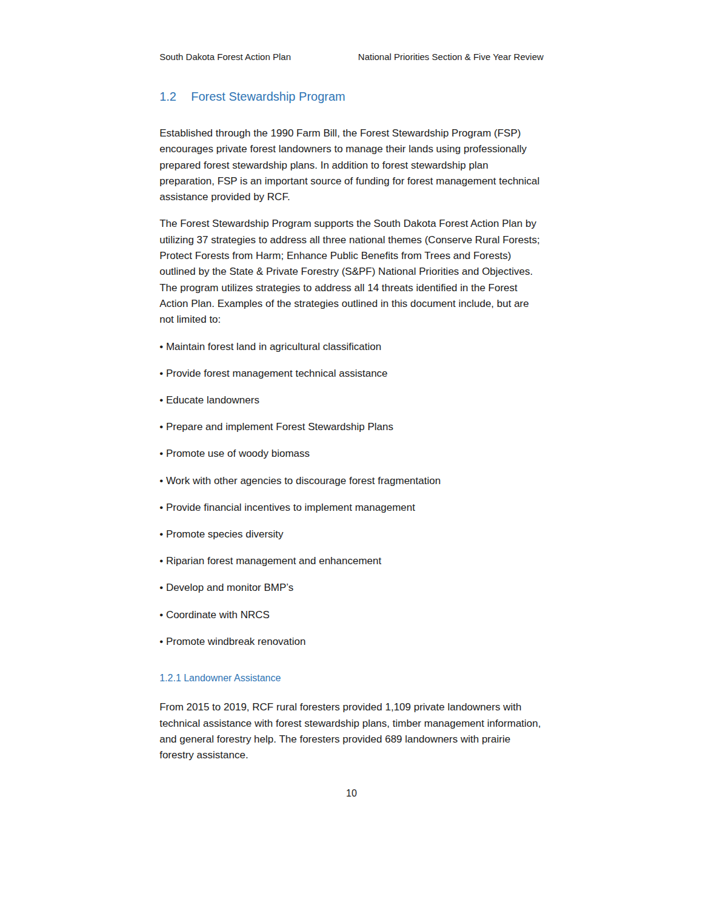South Dakota Forest Action Plan
National Priorities Section & Five Year Review
1.2 Forest Stewardship Program
Established through the 1990 Farm Bill, the Forest Stewardship Program (FSP) encourages private forest landowners to manage their lands using professionally prepared forest stewardship plans. In addition to forest stewardship plan preparation, FSP is an important source of funding for forest management technical assistance provided by RCF.
The Forest Stewardship Program supports the South Dakota Forest Action Plan by utilizing 37 strategies to address all three national themes (Conserve Rural Forests; Protect Forests from Harm; Enhance Public Benefits from Trees and Forests) outlined by the State & Private Forestry (S&PF) National Priorities and Objectives. The program utilizes strategies to address all 14 threats identified in the Forest Action Plan. Examples of the strategies outlined in this document include, but are not limited to:
Maintain forest land in agricultural classification
Provide forest management technical assistance
Educate landowners
Prepare and implement Forest Stewardship Plans
Promote use of woody biomass
Work with other agencies to discourage forest fragmentation
Provide financial incentives to implement management
Promote species diversity
Riparian forest management and enhancement
Develop and monitor BMP’s
Coordinate with NRCS
Promote windbreak renovation
1.2.1 Landowner Assistance
From 2015 to 2019, RCF rural foresters provided 1,109 private landowners with technical assistance with forest stewardship plans, timber management information, and general forestry help. The foresters provided 689 landowners with prairie forestry assistance.
10